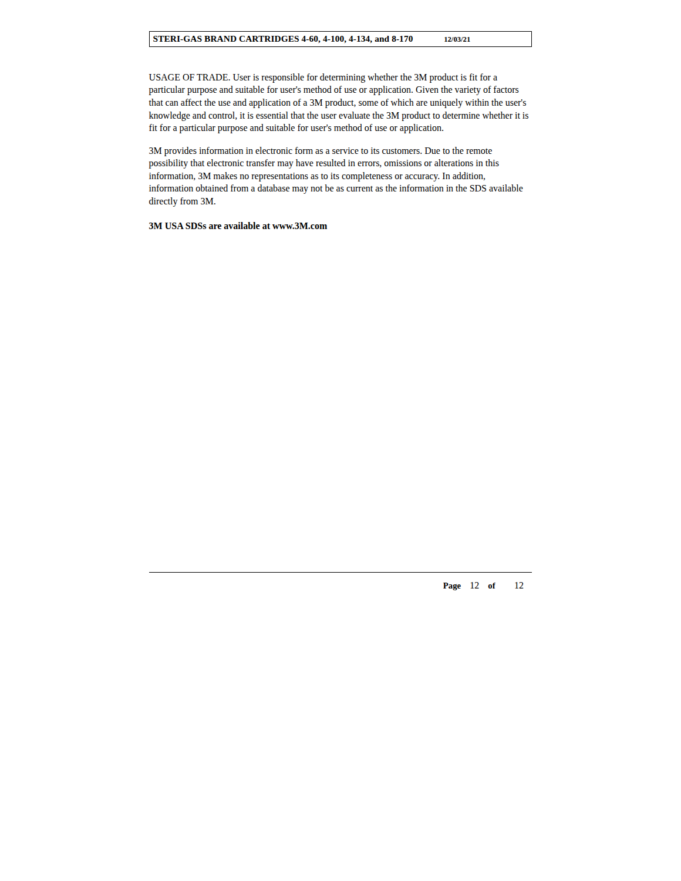STERI-GAS BRAND CARTRIDGES 4-60, 4-100, 4-134, and 8-17012/03/21
USAGE OF TRADE. User is responsible for determining whether the 3M product is fit for a particular purpose and suitable for user's method of use or application. Given the variety of factors that can affect the use and application of a 3M product, some of which are uniquely within the user's knowledge and control, it is essential that the user evaluate the 3M product to determine whether it is fit for a particular purpose and suitable for user's method of use or application.
3M provides information in electronic form as a service to its customers. Due to the remote possibility that electronic transfer may have resulted in errors, omissions or alterations in this information, 3M makes no representations as to its completeness or accuracy. In addition, information obtained from a database may not be as current as the information in the SDS available directly from 3M.
3M USA SDSs are available at www.3M.com
Page 12 of 12